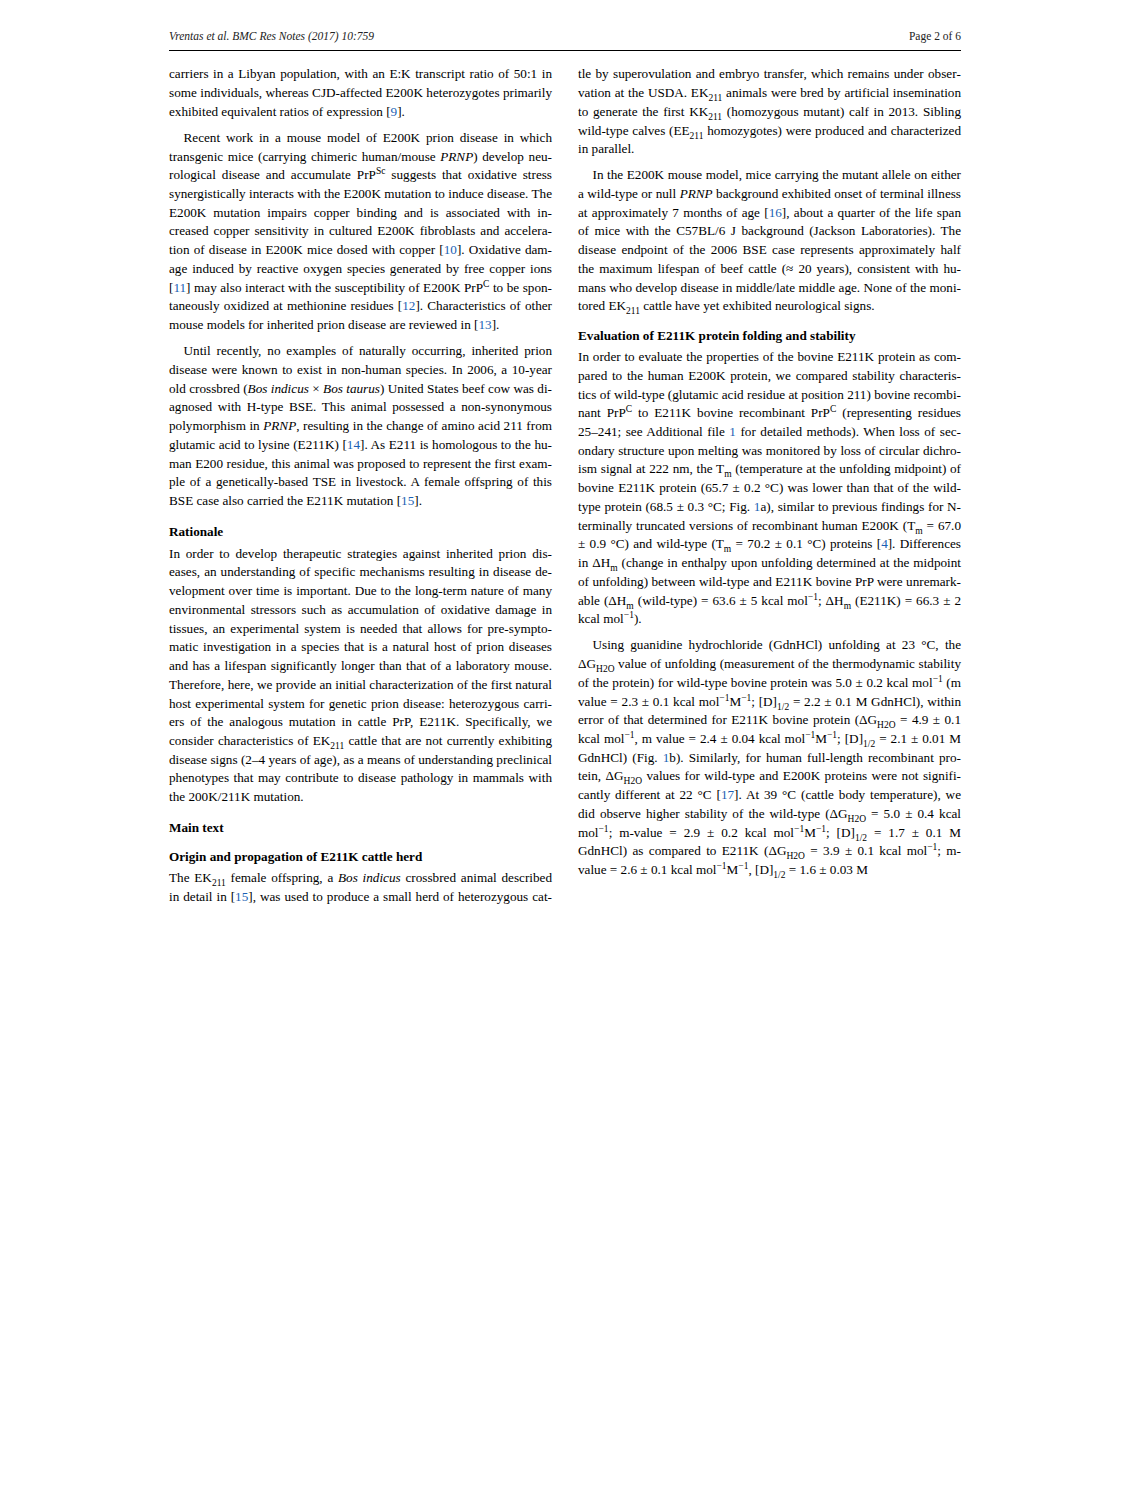Vrentas et al. BMC Res Notes (2017) 10:759
Page 2 of 6
carriers in a Libyan population, with an E:K transcript ratio of 50:1 in some individuals, whereas CJD-affected E200K heterozygotes primarily exhibited equivalent ratios of expression [9].
Recent work in a mouse model of E200K prion disease in which transgenic mice (carrying chimeric human/mouse PRNP) develop neurological disease and accumulate PrPSc suggests that oxidative stress synergistically interacts with the E200K mutation to induce disease. The E200K mutation impairs copper binding and is associated with increased copper sensitivity in cultured E200K fibroblasts and acceleration of disease in E200K mice dosed with copper [10]. Oxidative damage induced by reactive oxygen species generated by free copper ions [11] may also interact with the susceptibility of E200K PrPC to be spontaneously oxidized at methionine residues [12]. Characteristics of other mouse models for inherited prion disease are reviewed in [13].
Until recently, no examples of naturally occurring, inherited prion disease were known to exist in non-human species. In 2006, a 10-year old crossbred (Bos indicus × Bos taurus) United States beef cow was diagnosed with H-type BSE. This animal possessed a non-synonymous polymorphism in PRNP, resulting in the change of amino acid 211 from glutamic acid to lysine (E211K) [14]. As E211 is homologous to the human E200 residue, this animal was proposed to represent the first example of a genetically-based TSE in livestock. A female offspring of this BSE case also carried the E211K mutation [15].
Rationale
In order to develop therapeutic strategies against inherited prion diseases, an understanding of specific mechanisms resulting in disease development over time is important. Due to the long-term nature of many environmental stressors such as accumulation of oxidative damage in tissues, an experimental system is needed that allows for pre-symptomatic investigation in a species that is a natural host of prion diseases and has a lifespan significantly longer than that of a laboratory mouse. Therefore, here, we provide an initial characterization of the first natural host experimental system for genetic prion disease: heterozygous carriers of the analogous mutation in cattle PrP, E211K. Specifically, we consider characteristics of EK211 cattle that are not currently exhibiting disease signs (2–4 years of age), as a means of understanding preclinical phenotypes that may contribute to disease pathology in mammals with the 200K/211K mutation.
Main text
Origin and propagation of E211K cattle herd
The EK211 female offspring, a Bos indicus crossbred animal described in detail in [15], was used to produce a small herd of heterozygous cattle by superovulation and embryo transfer, which remains under observation at the USDA. EK211 animals were bred by artificial insemination to generate the first KK211 (homozygous mutant) calf in 2013. Sibling wild-type calves (EE211 homozygotes) were produced and characterized in parallel.
In the E200K mouse model, mice carrying the mutant allele on either a wild-type or null PRNP background exhibited onset of terminal illness at approximately 7 months of age [16], about a quarter of the life span of mice with the C57BL/6 J background (Jackson Laboratories). The disease endpoint of the 2006 BSE case represents approximately half the maximum lifespan of beef cattle (≈ 20 years), consistent with humans who develop disease in middle/late middle age. None of the monitored EK211 cattle have yet exhibited neurological signs.
Evaluation of E211K protein folding and stability
In order to evaluate the properties of the bovine E211K protein as compared to the human E200K protein, we compared stability characteristics of wild-type (glutamic acid residue at position 211) bovine recombinant PrPC to E211K bovine recombinant PrPC (representing residues 25–241; see Additional file 1 for detailed methods). When loss of secondary structure upon melting was monitored by loss of circular dichroism signal at 222 nm, the Tm (temperature at the unfolding midpoint) of bovine E211K protein (65.7 ± 0.2 °C) was lower than that of the wild-type protein (68.5 ± 0.3 °C; Fig. 1a), similar to previous findings for N-terminally truncated versions of recombinant human E200K (Tm = 67.0 ± 0.9 °C) and wild-type (Tm = 70.2 ± 0.1 °C) proteins [4]. Differences in ΔHm (change in enthalpy upon unfolding determined at the midpoint of unfolding) between wild-type and E211K bovine PrP were unremarkable (ΔHm (wild-type) = 63.6 ± 5 kcal mol−1; ΔHm (E211K) = 66.3 ± 2 kcal mol−1).
Using guanidine hydrochloride (GdnHCl) unfolding at 23 °C, the ΔGH2O value of unfolding (measurement of the thermodynamic stability of the protein) for wild-type bovine protein was 5.0 ± 0.2 kcal mol−1 (m value = 2.3 ± 0.1 kcal mol−1M−1; [D]1/2 = 2.2 ± 0.1 M GdnHCl), within error of that determined for E211K bovine protein (ΔGH2O = 4.9 ± 0.1 kcal mol−1, m value = 2.4 ± 0.04 kcal mol−1M−1; [D]1/2 = 2.1 ± 0.01 M GdnHCl) (Fig. 1b). Similarly, for human full-length recombinant protein, ΔGH2O values for wild-type and E200K proteins were not significantly different at 22 °C [17]. At 39 °C (cattle body temperature), we did observe higher stability of the wild-type (ΔGH2O = 5.0 ± 0.4 kcal mol−1; m-value = 2.9 ± 0.2 kcal mol−1M−1; [D]1/2 = 1.7 ± 0.1 M GdnHCl) as compared to E211K (ΔGH2O = 3.9 ± 0.1 kcal mol−1; m-value = 2.6 ± 0.1 kcal mol−1M−1, [D]1/2 = 1.6 ± 0.03 M